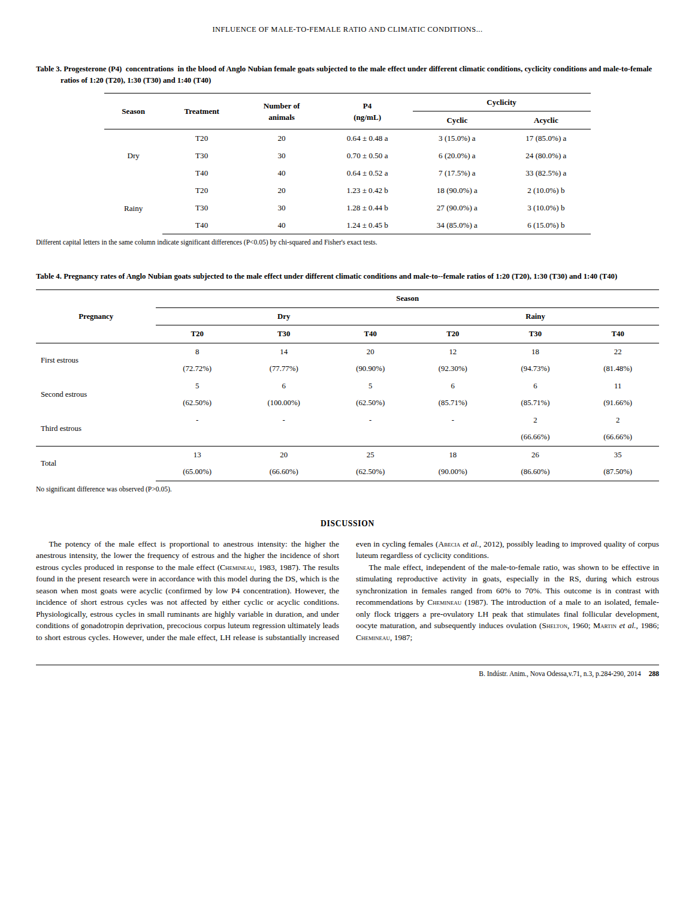INFLUENCE OF MALE-TO-FEMALE RATIO AND CLIMATIC CONDITIONS...
Table 3. Progesterone (P4) concentrations in the blood of Anglo Nubian female goats subjected to the male effect under different climatic conditions, cyclicity conditions and male-to-female ratios of 1:20 (T20), 1:30 (T30) and 1:40 (T40)
| Season | Treatment | Number of animals | P4 (ng/mL) | Cyclicity |
| --- | --- | --- | --- | --- |
| Cyclic | Acyclic |
| Dry | T20 | 20 | 0.64 ± 0.48 a | 3 (15.0%) a | 17 (85.0%) a |
| T30 | 30 | 0.70 ± 0.50 a | 6 (20.0%) a | 24 (80.0%) a |
| T40 | 40 | 0.64 ± 0.52 a | 7 (17.5%) a | 33 (82.5%) a |
| Rainy | T20 | 20 | 1.23 ± 0.42 b | 18 (90.0%) a | 2 (10.0%) b |
| T30 | 30 | 1.28 ± 0.44 b | 27 (90.0%) a | 3 (10.0%) b |
| T40 | 40 | 1.24 ± 0.45 b | 34 (85.0%) a | 6 (15.0%) b |
Different capital letters in the same column indicate significant differences (P<0.05) by chi-squared and Fisher's exact tests.
Table 4. Pregnancy rates of Anglo Nubian goats subjected to the male effect under different climatic conditions and male-to--female ratios of 1:20 (T20), 1:30 (T30) and 1:40 (T40)
| Pregnancy | Season |
| --- | --- |
| Dry | Rainy |
| T20 | T30 | T40 | T20 | T30 | T40 |
| First estrous | 8 | 14 | 20 | 12 | 18 | 22 |
| (72.72%) | (77.77%) | (90.90%) | (92.30%) | (94.73%) | (81.48%) |
| Second estrous | 5 | 6 | 5 | 6 | 6 | 11 |
| (62.50%) | (100.00%) | (62.50%) | (85.71%) | (85.71%) | (91.66%) |
| Third estrous | - | - | - | - | 2 | 2 |
| | | | | (66.66%) | (66.66%) |
| Total | 13 | 20 | 25 | 18 | 26 | 35 |
| (65.00%) | (66.60%) | (62.50%) | (90.00%) | (86.60%) | (87.50%) |
No significant difference was observed (P>0.05).
DISCUSSION
The potency of the male effect is proportional to anestrous intensity: the higher the anestrous intensity, the lower the frequency of estrous and the higher the incidence of short estrous cycles produced in response to the male effect (Chemineau, 1983, 1987). The results found in the present research were in accordance with this model during the DS, which is the season when most goats were acyclic (confirmed by low P4 concentration). However, the incidence of short estrous cycles was not affected by either cyclic or acyclic conditions. Physiologically, estrous cycles in small ruminants are highly variable in duration, and under conditions of gonadotropin deprivation, precocious corpus luteum regression ultimately leads to short estrous cycles. However, under the male effect, LH release is substantially increased even in cycling females (Abecia et al., 2012), possibly leading to improved quality of corpus luteum regardless of cyclicity conditions.
The male effect, independent of the male-to-female ratio, was shown to be effective in stimulating reproductive activity in goats, especially in the RS, during which estrous synchronization in females ranged from 60% to 70%. This outcome is in contrast with recommendations by Chemineau (1987). The introduction of a male to an isolated, female-only flock triggers a pre-ovulatory LH peak that stimulates final follicular development, oocyte maturation, and subsequently induces ovulation (Shelton, 1960; Martin et al., 1986; Chemineau, 1987;
B. Indústr. Anim., Nova Odessa,v.71, n.3, p.284-290, 2014 288